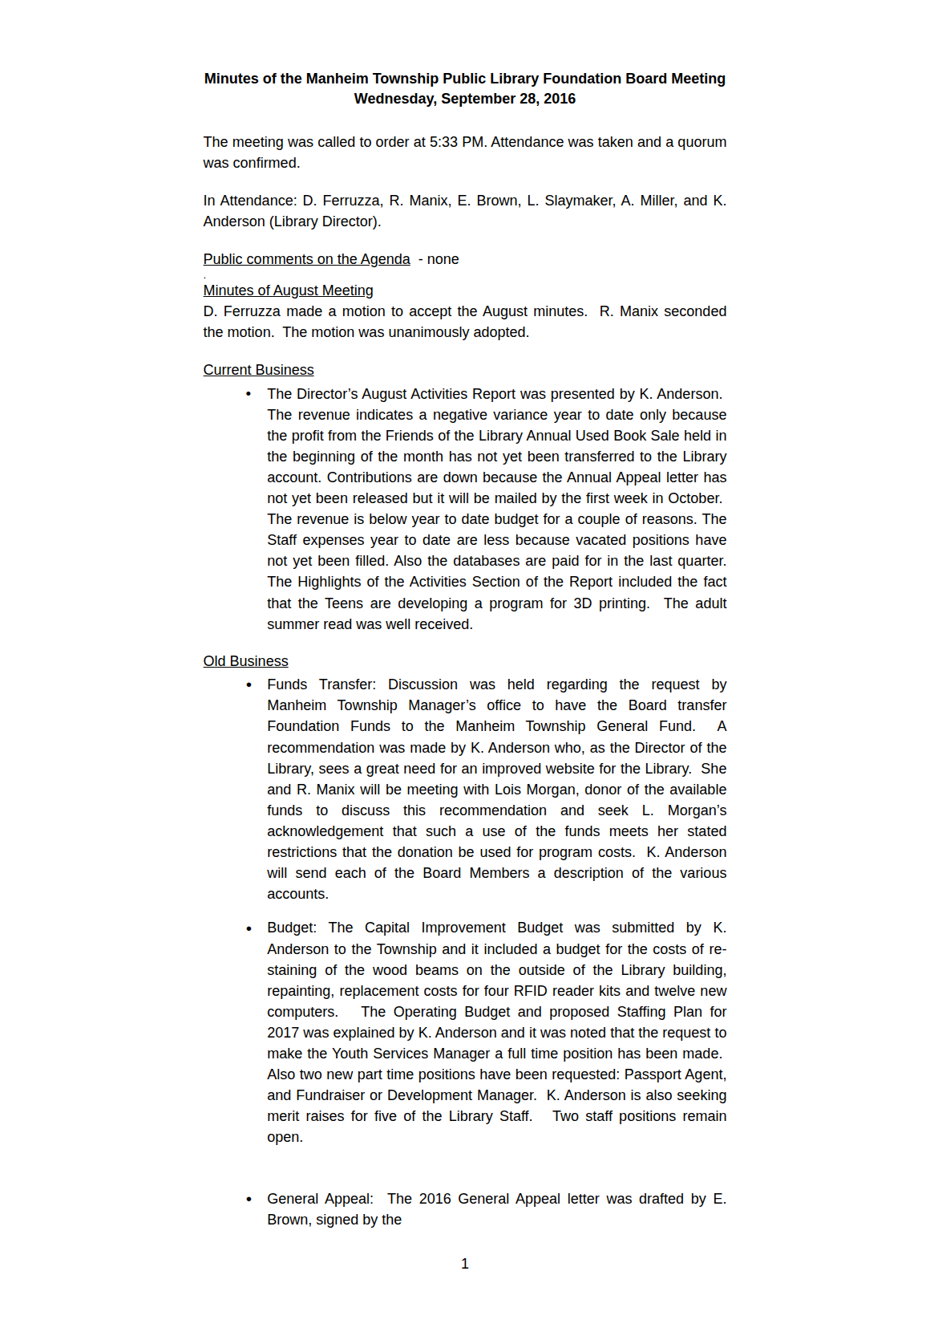Minutes of the Manheim Township Public Library Foundation Board Meeting
Wednesday, September 28, 2016
The meeting was called to order at 5:33 PM. Attendance was taken and a quorum was confirmed.
In Attendance: D. Ferruzza, R. Manix, E. Brown, L. Slaymaker, A. Miller, and K. Anderson (Library Director).
Public comments on the Agenda - none
.
Minutes of August Meeting
D. Ferruzza made a motion to accept the August minutes. R. Manix seconded the motion. The motion was unanimously adopted.
Current Business
The Director’s August Activities Report was presented by K. Anderson. The revenue indicates a negative variance year to date only because the profit from the Friends of the Library Annual Used Book Sale held in the beginning of the month has not yet been transferred to the Library account. Contributions are down because the Annual Appeal letter has not yet been released but it will be mailed by the first week in October. The revenue is below year to date budget for a couple of reasons. The Staff expenses year to date are less because vacated positions have not yet been filled. Also the databases are paid for in the last quarter. The Highlights of the Activities Section of the Report included the fact that the Teens are developing a program for 3D printing. The adult summer read was well received.
Old Business
Funds Transfer: Discussion was held regarding the request by Manheim Township Manager’s office to have the Board transfer Foundation Funds to the Manheim Township General Fund. A recommendation was made by K. Anderson who, as the Director of the Library, sees a great need for an improved website for the Library. She and R. Manix will be meeting with Lois Morgan, donor of the available funds to discuss this recommendation and seek L. Morgan’s acknowledgement that such a use of the funds meets her stated restrictions that the donation be used for program costs. K. Anderson will send each of the Board Members a description of the various accounts.
Budget: The Capital Improvement Budget was submitted by K. Anderson to the Township and it included a budget for the costs of re-staining of the wood beams on the outside of the Library building, repainting, replacement costs for four RFID reader kits and twelve new computers. The Operating Budget and proposed Staffing Plan for 2017 was explained by K. Anderson and it was noted that the request to make the Youth Services Manager a full time position has been made. Also two new part time positions have been requested: Passport Agent, and Fundraiser or Development Manager. K. Anderson is also seeking merit raises for five of the Library Staff. Two staff positions remain open.
General Appeal: The 2016 General Appeal letter was drafted by E. Brown, signed by the
1